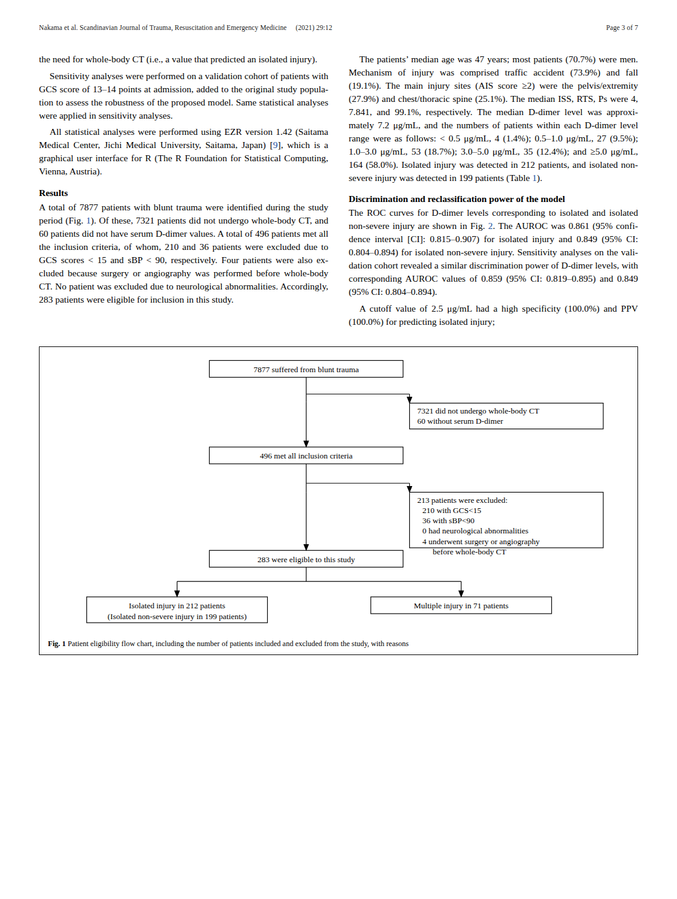Nakama et al. Scandinavian Journal of Trauma, Resuscitation and Emergency Medicine (2021) 29:12
Page 3 of 7
the need for whole-body CT (i.e., a value that predicted an isolated injury).
Sensitivity analyses were performed on a validation cohort of patients with GCS score of 13–14 points at admission, added to the original study population to assess the robustness of the proposed model. Same statistical analyses were applied in sensitivity analyses.
All statistical analyses were performed using EZR version 1.42 (Saitama Medical Center, Jichi Medical University, Saitama, Japan) [9], which is a graphical user interface for R (The R Foundation for Statistical Computing, Vienna, Austria).
Results
A total of 7877 patients with blunt trauma were identified during the study period (Fig. 1). Of these, 7321 patients did not undergo whole-body CT, and 60 patients did not have serum D-dimer values. A total of 496 patients met all the inclusion criteria, of whom, 210 and 36 patients were excluded due to GCS scores < 15 and sBP < 90, respectively. Four patients were also excluded because surgery or angiography was performed before whole-body CT. No patient was excluded due to neurological abnormalities. Accordingly, 283 patients were eligible for inclusion in this study.
The patients’ median age was 47 years; most patients (70.7%) were men. Mechanism of injury was comprised traffic accident (73.9%) and fall (19.1%). The main injury sites (AIS score ≥2) were the pelvis/extremity (27.9%) and chest/thoracic spine (25.1%). The median ISS, RTS, Ps were 4, 7.841, and 99.1%, respectively. The median D-dimer level was approximately 7.2 μg/mL, and the numbers of patients within each D-dimer level range were as follows: < 0.5 μg/mL, 4 (1.4%); 0.5–1.0 μg/mL, 27 (9.5%); 1.0–3.0 μg/mL, 53 (18.7%); 3.0–5.0 μg/mL, 35 (12.4%); and ≥5.0 μg/mL, 164 (58.0%). Isolated injury was detected in 212 patients, and isolated non-severe injury was detected in 199 patients (Table 1).
Discrimination and reclassification power of the model
The ROC curves for D-dimer levels corresponding to isolated and isolated non-severe injury are shown in Fig. 2. The AUROC was 0.861 (95% confidence interval [CI]: 0.815–0.907) for isolated injury and 0.849 (95% CI: 0.804–0.894) for isolated non-severe injury. Sensitivity analyses on the validation cohort revealed a similar discrimination power of D-dimer levels, with corresponding AUROC values of 0.859 (95% CI: 0.819–0.895) and 0.849 (95% CI: 0.804–0.894).
A cutoff value of 2.5 μg/mL had a high specificity (100.0%) and PPV (100.0%) for predicting isolated injury;
7877 suffered from blunt trauma 7321 did not undergo whole-body CT 60 without serum D-dimer 496 met all inclusion criteria 213 patients were excluded: 210 with GCS<15 36 with sBP<90 0 had neurological abnormalities 4 underwent surgery or angiography before whole-body CT 283 were eligible to this study Isolated injury in 212 patients (Isolated non-severe injury in 199 patients) Multiple injury in 71 patients
Fig. 1 Patient eligibility flow chart, including the number of patients included and excluded from the study, with reasons